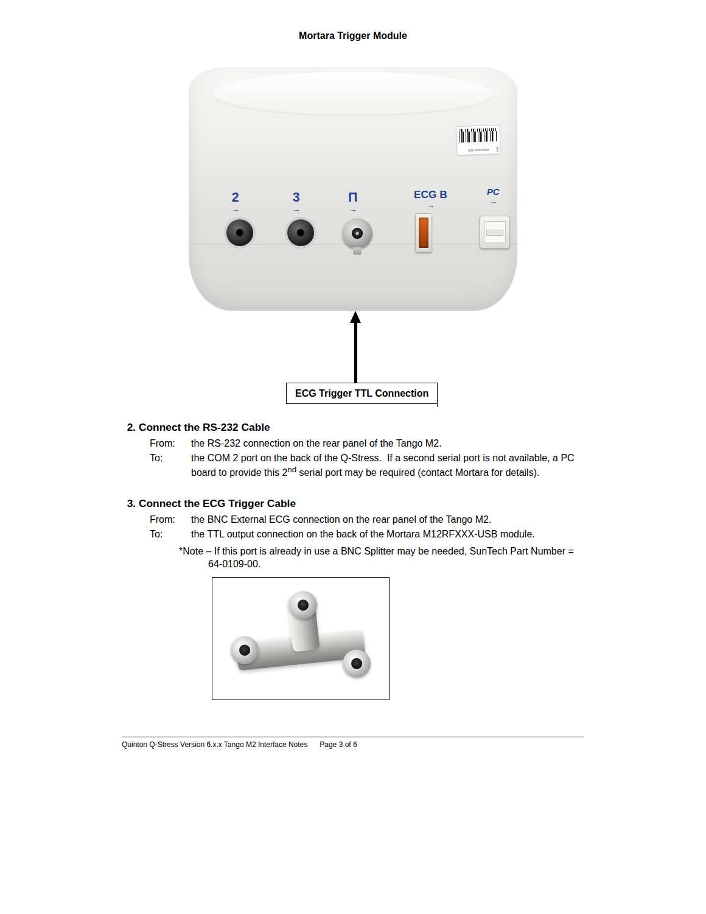Mortara Trigger Module
SN 0000000
REF
2→
3→
Π→
ECG B→
PC→
ECG Trigger TTL Connection
Connect the RS-232 Cable
| From: | the RS-232 connection on the rear panel of the Tango M2. |
| To: | the COM 2 port on the back of the Q-Stress. If a second serial port is not available, a PC board to provide this 2 nd serial port may be required (contact Mortara for details). |
Connect the ECG Trigger Cable
| From: | the BNC External ECG connection on the rear panel of the Tango M2. |
| To: | the TTL output connection on the back of the Mortara M12RFXXX-USB module. |
*Note – If this port is already in use a BNC Splitter may be needed, SunTech Part Number = 64-0109-00.
Quinton Q-Stress Version 6.x.x Tango M2 Interface Notes Page 3 of 6